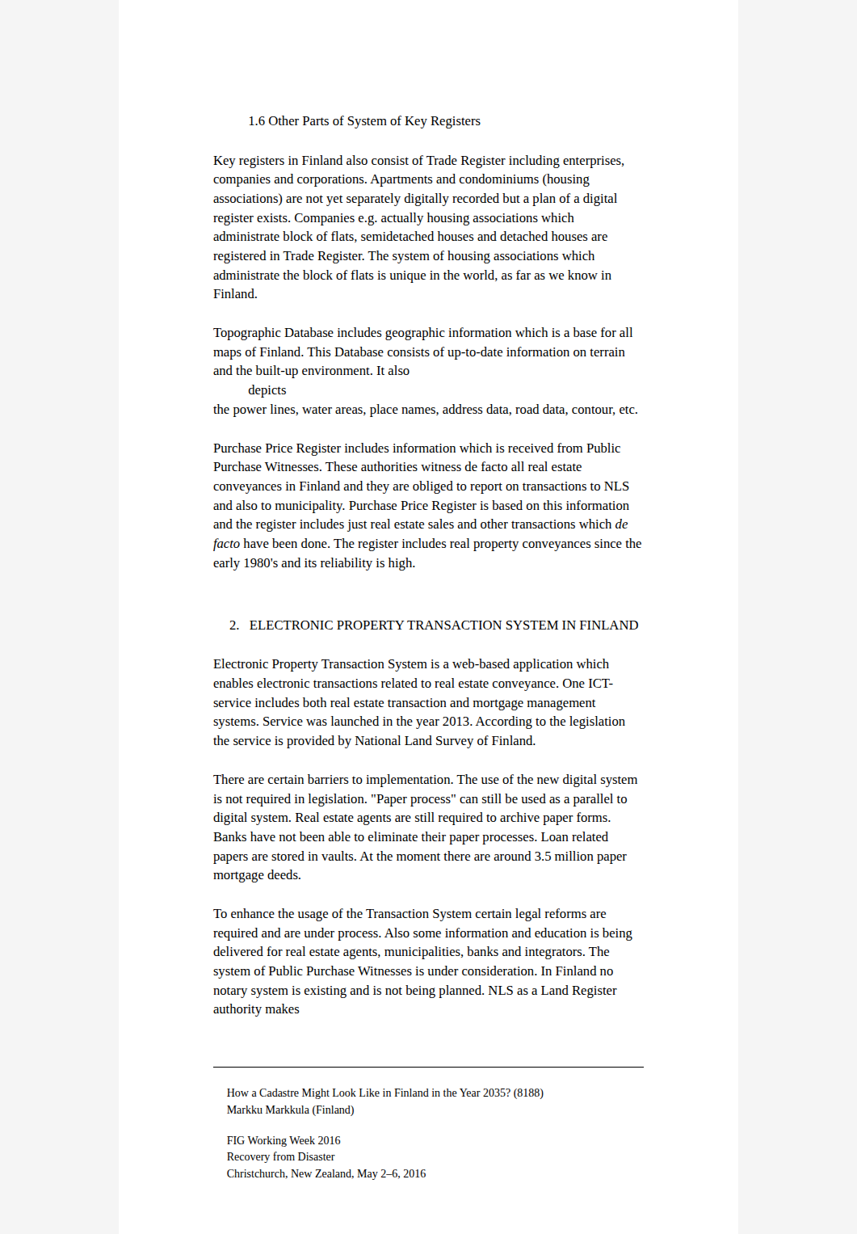1.6 Other Parts of System of Key Registers
Key registers in Finland also consist of Trade Register including enterprises, companies and corporations. Apartments and condominiums (housing associations) are not yet separately digitally recorded but a plan of a digital register exists. Companies e.g. actually housing associations which administrate block of flats, semidetached houses and detached houses are registered in Trade Register. The system of housing associations which administrate the block of flats is unique in the world, as far as we know in Finland.
Topographic Database includes geographic information which is a base for all maps of Finland. This Database consists of up-to-date information on terrain and the built-up environment. It also depicts the power lines, water areas, place names, address data, road data, contour, etc.
Purchase Price Register includes information which is received from Public Purchase Witnesses. These authorities witness de facto all real estate conveyances in Finland and they are obliged to report on transactions to NLS and also to municipality. Purchase Price Register is based on this information and the register includes just real estate sales and other transactions which de facto have been done. The register includes real property conveyances since the early 1980's and its reliability is high.
2. ELECTRONIC PROPERTY TRANSACTION SYSTEM IN FINLAND
Electronic Property Transaction System is a web-based application which enables electronic transactions related to real estate conveyance. One ICT-service includes both real estate transaction and mortgage management systems. Service was launched in the year 2013. According to the legislation the service is provided by National Land Survey of Finland.
There are certain barriers to implementation. The use of the new digital system is not required in legislation. "Paper process" can still be used as a parallel to digital system. Real estate agents are still required to archive paper forms. Banks have not been able to eliminate their paper processes. Loan related papers are stored in vaults. At the moment there are around 3.5 million paper mortgage deeds.
To enhance the usage of the Transaction System certain legal reforms are required and are under process. Also some information and education is being delivered for real estate agents, municipalities, banks and integrators. The system of Public Purchase Witnesses is under consideration. In Finland no notary system is existing and is not being planned. NLS as a Land Register authority makes
How a Cadastre Might Look Like in Finland in the Year 2035? (8188)
Markku Markkula (Finland)
FIG Working Week 2016
Recovery from Disaster
Christchurch, New Zealand, May 2–6, 2016